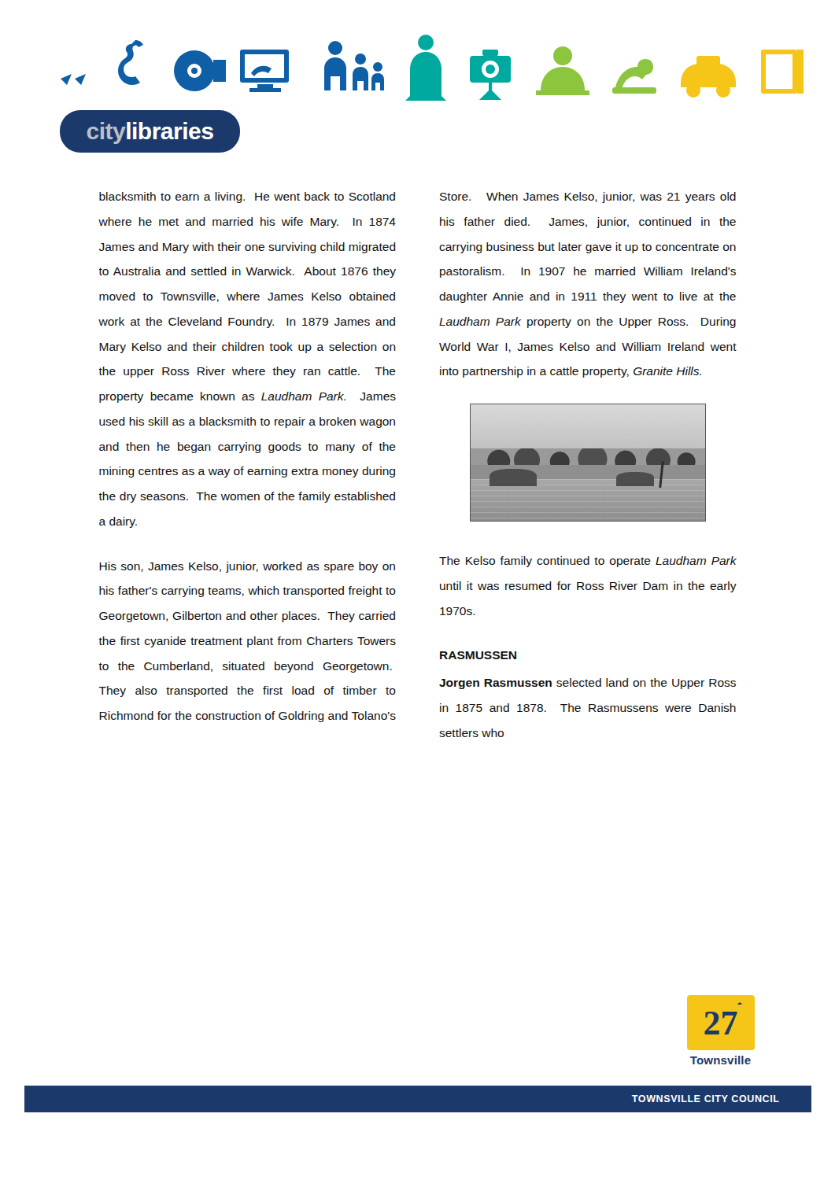city libraries
blacksmith to earn a living. He went back to Scotland where he met and married his wife Mary. In 1874 James and Mary with their one surviving child migrated to Australia and settled in Warwick. About 1876 they moved to Townsville, where James Kelso obtained work at the Cleveland Foundry. In 1879 James and Mary Kelso and their children took up a selection on the upper Ross River where they ran cattle. The property became known as Laudham Park. James used his skill as a blacksmith to repair a broken wagon and then he began carrying goods to many of the mining centres as a way of earning extra money during the dry seasons. The women of the family established a dairy.
His son, James Kelso, junior, worked as spare boy on his father's carrying teams, which transported freight to Georgetown, Gilberton and other places. They carried the first cyanide treatment plant from Charters Towers to the Cumberland, situated beyond Georgetown. They also transported the first load of timber to Richmond for the construction of Goldring and Tolano's Store. When James Kelso, junior, was 21 years old his father died. James, junior, continued in the carrying business but later gave it up to concentrate on pastoralism. In 1907 he married William Ireland's daughter Annie and in 1911 they went to live at the Laudham Park property on the Upper Ross. During World War I, James Kelso and William Ireland went into partnership in a cattle property, Granite Hills.
The Kelso family continued to operate Laudham Park until it was resumed for Ross River Dam in the early 1970s.
RASMUSSEN
Jorgen Rasmussen selected land on the Upper Ross in 1875 and 1878. The Rasmussens were Danish settlers who
27
Townsville
TOWNSVILLE CITY COUNCIL